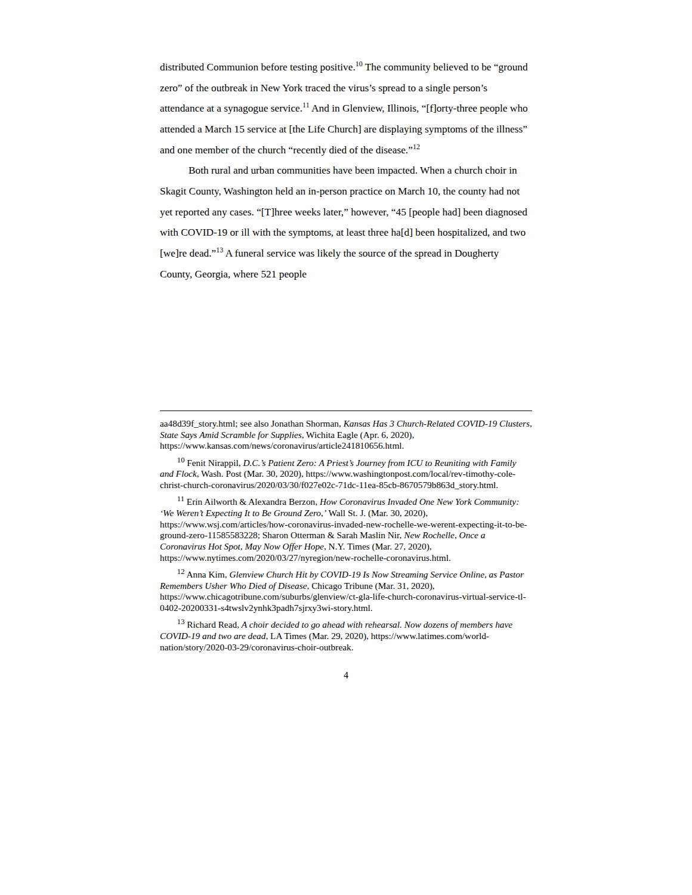distributed Communion before testing positive.10 The community believed to be “ground zero” of the outbreak in New York traced the virus’s spread to a single person’s attendance at a synagogue service.11 And in Glenview, Illinois, “[f]orty-three people who attended a March 15 service at [the Life Church] are displaying symptoms of the illness” and one member of the church “recently died of the disease.”12
Both rural and urban communities have been impacted. When a church choir in Skagit County, Washington held an in-person practice on March 10, the county had not yet reported any cases. “[T]hree weeks later,” however, “45 [people had] been diagnosed with COVID-19 or ill with the symptoms, at least three ha[d] been hospitalized, and two [we]re dead.”13 A funeral service was likely the source of the spread in Dougherty County, Georgia, where 521 people
aa48d39f_story.html; see also Jonathan Shorman, Kansas Has 3 Church-Related COVID-19 Clusters, State Says Amid Scramble for Supplies, Wichita Eagle (Apr. 6, 2020), https://www.kansas.com/news/coronavirus/article241810656.html.
10 Fenit Nirappil, D.C.’s Patient Zero: A Priest’s Journey from ICU to Reuniting with Family and Flock, Wash. Post (Mar. 30, 2020), https://www.washingtonpost.com/local/rev-timothy-cole-christ-church-coronavirus/2020/03/30/f027e02c-71dc-11ea-85cb-8670579b863d_story.html.
11 Erin Ailworth & Alexandra Berzon, How Coronavirus Invaded One New York Community: ‘We Weren’t Expecting It to Be Ground Zero,’ Wall St. J. (Mar. 30, 2020), https://www.wsj.com/articles/how-coronavirus-invaded-new-rochelle-we-werent-expecting-it-to-be-ground-zero-11585583228; Sharon Otterman & Sarah Maslin Nir, New Rochelle, Once a Coronavirus Hot Spot, May Now Offer Hope, N.Y. Times (Mar. 27, 2020), https://www.nytimes.com/2020/03/27/nyregion/new-rochelle-coronavirus.html.
12 Anna Kim, Glenview Church Hit by COVID-19 Is Now Streaming Service Online, as Pastor Remembers Usher Who Died of Disease, Chicago Tribune (Mar. 31, 2020), https://www.chicagotribune.com/suburbs/glenview/ct-gla-life-church-coronavirus-virtual-service-tl-0402-20200331-s4twslv2ynhk3padh7sjrxy3wi-story.html.
13 Richard Read, A choir decided to go ahead with rehearsal. Now dozens of members have COVID-19 and two are dead, LA Times (Mar. 29, 2020), https://www.latimes.com/world-nation/story/2020-03-29/coronavirus-choir-outbreak.
4